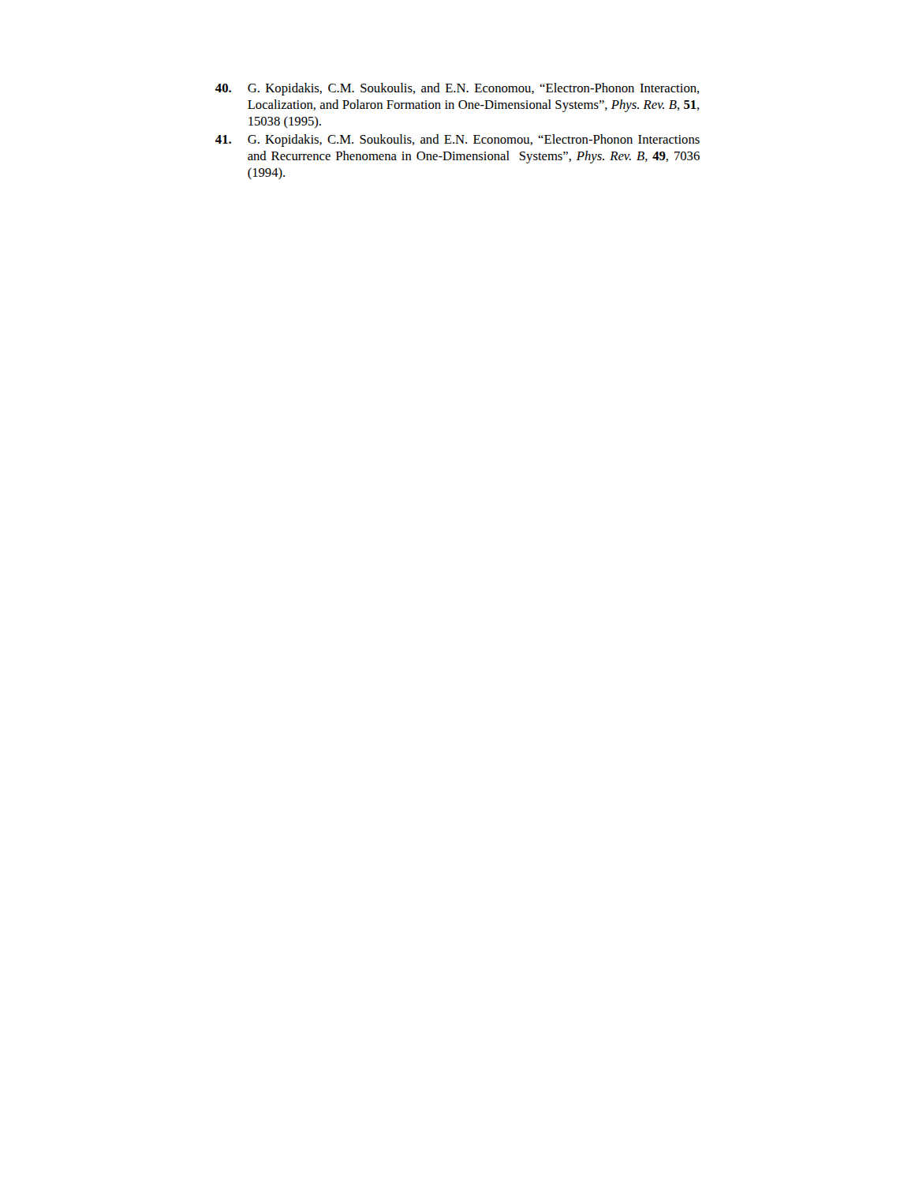40. G. Kopidakis, C.M. Soukoulis, and E.N. Economou, “Electron-Phonon Interaction, Localization, and Polaron Formation in One-Dimensional Systems”, Phys. Rev. B, 51, 15038 (1995).
41. G. Kopidakis, C.M. Soukoulis, and E.N. Economou, “Electron-Phonon Interactions and Recurrence Phenomena in One-Dimensional Systems”, Phys. Rev. B, 49, 7036 (1994).